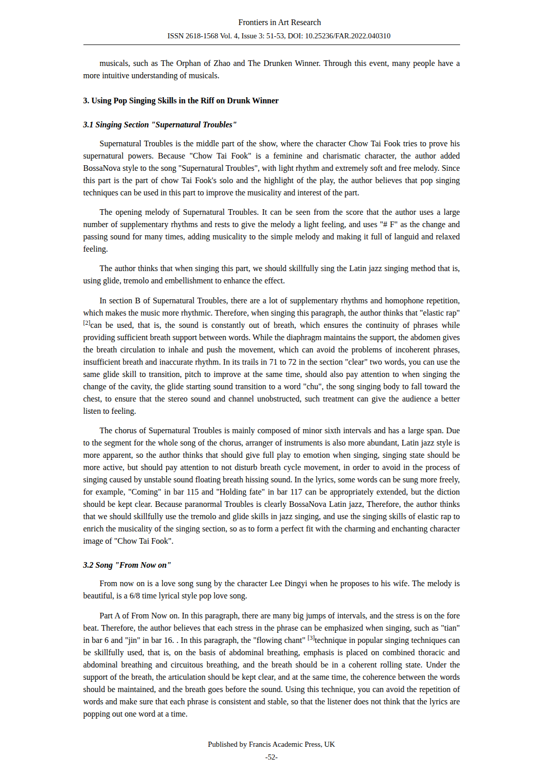Frontiers in Art Research
ISSN 2618-1568 Vol. 4, Issue 3: 51-53, DOI: 10.25236/FAR.2022.040310
musicals, such as The Orphan of Zhao and The Drunken Winner. Through this event, many people have a more intuitive understanding of musicals.
3. Using Pop Singing Skills in the Riff on Drunk Winner
3.1 Singing Section "Supernatural Troubles"
Supernatural Troubles is the middle part of the show, where the character Chow Tai Fook tries to prove his supernatural powers. Because "Chow Tai Fook" is a feminine and charismatic character, the author added BossaNova style to the song "Supernatural Troubles", with light rhythm and extremely soft and free melody. Since this part is the part of chow Tai Fook's solo and the highlight of the play, the author believes that pop singing techniques can be used in this part to improve the musicality and interest of the part.
The opening melody of Supernatural Troubles. It can be seen from the score that the author uses a large number of supplementary rhythms and rests to give the melody a light feeling, and uses "# F" as the change and passing sound for many times, adding musicality to the simple melody and making it full of languid and relaxed feeling.
The author thinks that when singing this part, we should skillfully sing the Latin jazz singing method that is, using glide, tremolo and embellishment to enhance the effect.
In section B of Supernatural Troubles, there are a lot of supplementary rhythms and homophone repetition, which makes the music more rhythmic. Therefore, when singing this paragraph, the author thinks that "elastic rap"[2]can be used, that is, the sound is constantly out of breath, which ensures the continuity of phrases while providing sufficient breath support between words. While the diaphragm maintains the support, the abdomen gives the breath circulation to inhale and push the movement, which can avoid the problems of incoherent phrases, insufficient breath and inaccurate rhythm. In its trails in 71 to 72 in the section "clear" two words, you can use the same glide skill to transition, pitch to improve at the same time, should also pay attention to when singing the change of the cavity, the glide starting sound transition to a word "chu", the song singing body to fall toward the chest, to ensure that the stereo sound and channel unobstructed, such treatment can give the audience a better listen to feeling.
The chorus of Supernatural Troubles is mainly composed of minor sixth intervals and has a large span. Due to the segment for the whole song of the chorus, arranger of instruments is also more abundant, Latin jazz style is more apparent, so the author thinks that should give full play to emotion when singing, singing state should be more active, but should pay attention to not disturb breath cycle movement, in order to avoid in the process of singing caused by unstable sound floating breath hissing sound. In the lyrics, some words can be sung more freely, for example, "Coming" in bar 115 and "Holding fate" in bar 117 can be appropriately extended, but the diction should be kept clear. Because paranormal Troubles is clearly BossaNova Latin jazz, Therefore, the author thinks that we should skillfully use the tremolo and glide skills in jazz singing, and use the singing skills of elastic rap to enrich the musicality of the singing section, so as to form a perfect fit with the charming and enchanting character image of "Chow Tai Fook".
3.2 Song "From Now on"
From now on is a love song sung by the character Lee Dingyi when he proposes to his wife. The melody is beautiful, is a 6/8 time lyrical style pop love song.
Part A of From Now on. In this paragraph, there are many big jumps of intervals, and the stress is on the fore beat. Therefore, the author believes that each stress in the phrase can be emphasized when singing, such as "tian" in bar 6 and "jin" in bar 16. . In this paragraph, the "flowing chant" [3]technique in popular singing techniques can be skillfully used, that is, on the basis of abdominal breathing, emphasis is placed on combined thoracic and abdominal breathing and circuitous breathing, and the breath should be in a coherent rolling state. Under the support of the breath, the articulation should be kept clear, and at the same time, the coherence between the words should be maintained, and the breath goes before the sound. Using this technique, you can avoid the repetition of words and make sure that each phrase is consistent and stable, so that the listener does not think that the lyrics are popping out one word at a time.
Published by Francis Academic Press, UK
-52-